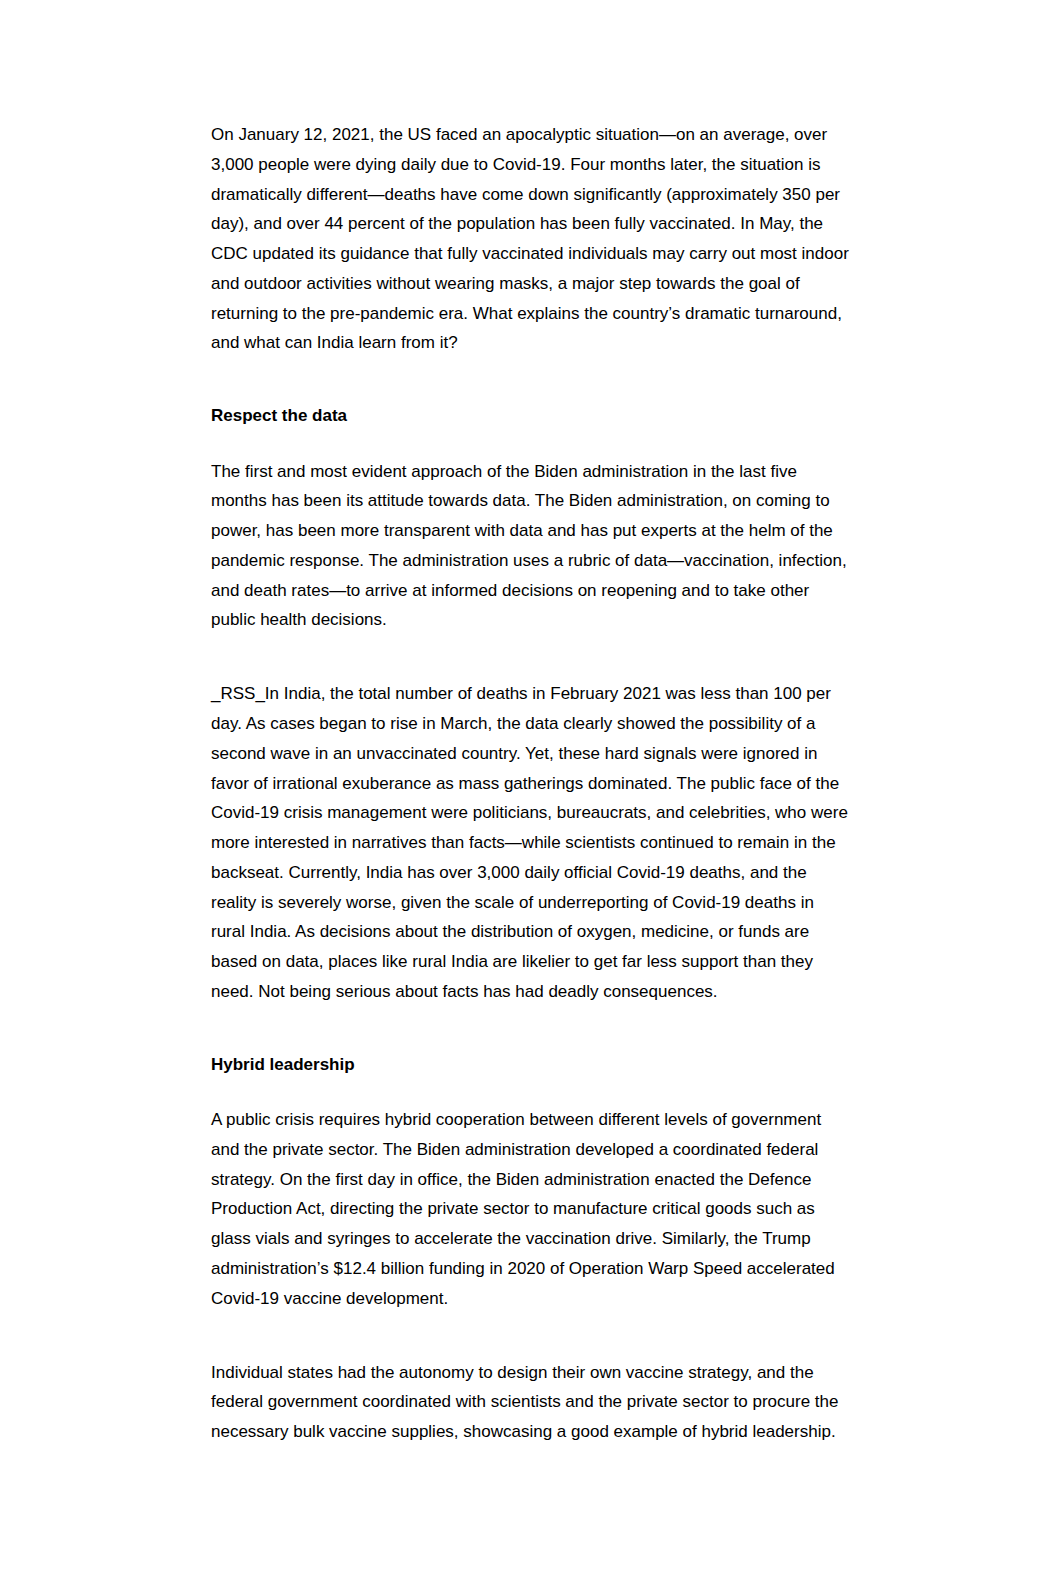On January 12, 2021, the US faced an apocalyptic situation—on an average, over 3,000 people were dying daily due to Covid-19. Four months later, the situation is dramatically different—deaths have come down significantly (approximately 350 per day), and over 44 percent of the population has been fully vaccinated. In May, the CDC updated its guidance that fully vaccinated individuals may carry out most indoor and outdoor activities without wearing masks, a major step towards the goal of returning to the pre-pandemic era. What explains the country’s dramatic turnaround, and what can India learn from it?
Respect the data
The first and most evident approach of the Biden administration in the last five months has been its attitude towards data. The Biden administration, on coming to power, has been more transparent with data and has put experts at the helm of the pandemic response. The administration uses a rubric of data—vaccination, infection, and death rates—to arrive at informed decisions on reopening and to take other public health decisions.
_RSS_In India, the total number of deaths in February 2021 was less than 100 per day. As cases began to rise in March, the data clearly showed the possibility of a second wave in an unvaccinated country. Yet, these hard signals were ignored in favor of irrational exuberance as mass gatherings dominated. The public face of the Covid-19 crisis management were politicians, bureaucrats, and celebrities, who were more interested in narratives than facts—while scientists continued to remain in the backseat. Currently, India has over 3,000 daily official Covid-19 deaths, and the reality is severely worse, given the scale of underreporting of Covid-19 deaths in rural India. As decisions about the distribution of oxygen, medicine, or funds are based on data, places like rural India are likelier to get far less support than they need. Not being serious about facts has had deadly consequences.
Hybrid leadership
A public crisis requires hybrid cooperation between different levels of government and the private sector. The Biden administration developed a coordinated federal strategy. On the first day in office, the Biden administration enacted the Defence Production Act, directing the private sector to manufacture critical goods such as glass vials and syringes to accelerate the vaccination drive. Similarly, the Trump administration’s $12.4 billion funding in 2020 of Operation Warp Speed accelerated Covid-19 vaccine development.
Individual states had the autonomy to design their own vaccine strategy, and the federal government coordinated with scientists and the private sector to procure the necessary bulk vaccine supplies, showcasing a good example of hybrid leadership.